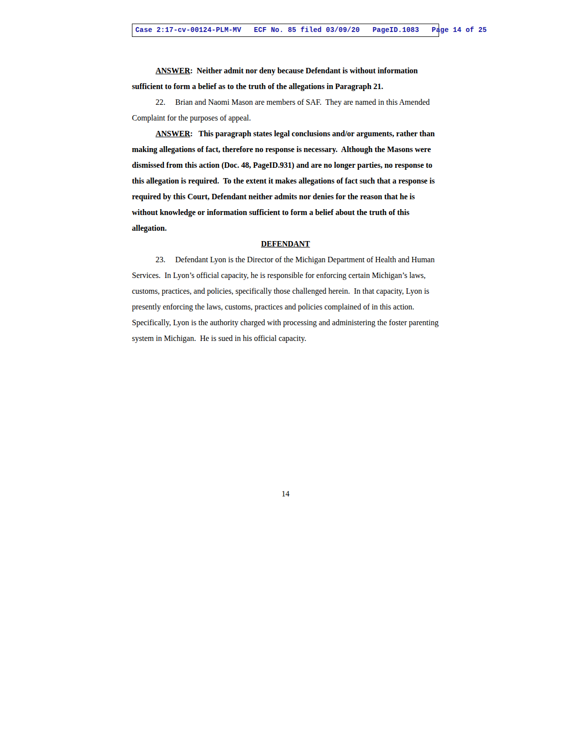Case 2:17-cv-00124-PLM-MV ECF No. 85 filed 03/09/20 PageID.1083 Page 14 of 25
ANSWER: Neither admit nor deny because Defendant is without information sufficient to form a belief as to the truth of the allegations in Paragraph 21.
22. Brian and Naomi Mason are members of SAF. They are named in this Amended Complaint for the purposes of appeal.
ANSWER: This paragraph states legal conclusions and/or arguments, rather than making allegations of fact, therefore no response is necessary. Although the Masons were dismissed from this action (Doc. 48, PageID.931) and are no longer parties, no response to this allegation is required. To the extent it makes allegations of fact such that a response is required by this Court, Defendant neither admits nor denies for the reason that he is without knowledge or information sufficient to form a belief about the truth of this allegation.
DEFENDANT
23. Defendant Lyon is the Director of the Michigan Department of Health and Human Services. In Lyon’s official capacity, he is responsible for enforcing certain Michigan’s laws, customs, practices, and policies, specifically those challenged herein. In that capacity, Lyon is presently enforcing the laws, customs, practices and policies complained of in this action. Specifically, Lyon is the authority charged with processing and administering the foster parenting system in Michigan. He is sued in his official capacity.
14